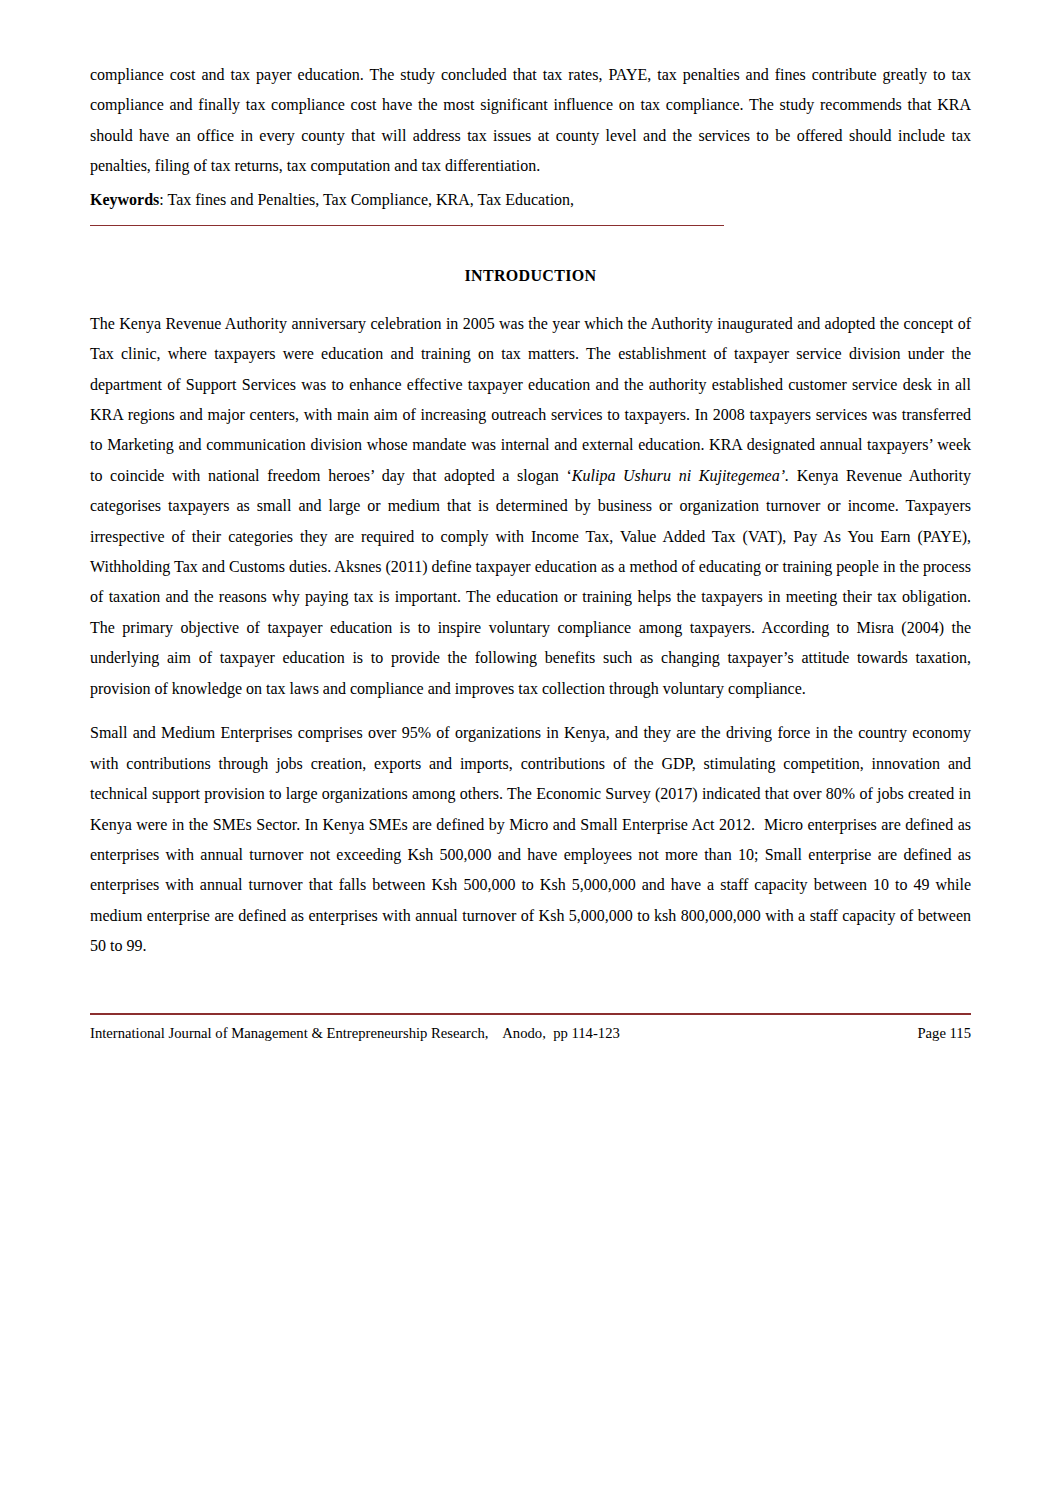compliance cost and tax payer education. The study concluded that tax rates, PAYE, tax penalties and fines contribute greatly to tax compliance and finally tax compliance cost have the most significant influence on tax compliance. The study recommends that KRA should have an office in every county that will address tax issues at county level and the services to be offered should include tax penalties, filing of tax returns, tax computation and tax differentiation.
Keywords: Tax fines and Penalties, Tax Compliance, KRA, Tax Education,
INTRODUCTION
The Kenya Revenue Authority anniversary celebration in 2005 was the year which the Authority inaugurated and adopted the concept of Tax clinic, where taxpayers were education and training on tax matters. The establishment of taxpayer service division under the department of Support Services was to enhance effective taxpayer education and the authority established customer service desk in all KRA regions and major centers, with main aim of increasing outreach services to taxpayers. In 2008 taxpayers services was transferred to Marketing and communication division whose mandate was internal and external education. KRA designated annual taxpayers’ week to coincide with national freedom heroes’ day that adopted a slogan ‘Kulipa Ushuru ni Kujitegemea’. Kenya Revenue Authority categorises taxpayers as small and large or medium that is determined by business or organization turnover or income. Taxpayers irrespective of their categories they are required to comply with Income Tax, Value Added Tax (VAT), Pay As You Earn (PAYE), Withholding Tax and Customs duties. Aksnes (2011) define taxpayer education as a method of educating or training people in the process of taxation and the reasons why paying tax is important. The education or training helps the taxpayers in meeting their tax obligation. The primary objective of taxpayer education is to inspire voluntary compliance among taxpayers. According to Misra (2004) the underlying aim of taxpayer education is to provide the following benefits such as changing taxpayer’s attitude towards taxation, provision of knowledge on tax laws and compliance and improves tax collection through voluntary compliance.
Small and Medium Enterprises comprises over 95% of organizations in Kenya, and they are the driving force in the country economy with contributions through jobs creation, exports and imports, contributions of the GDP, stimulating competition, innovation and technical support provision to large organizations among others. The Economic Survey (2017) indicated that over 80% of jobs created in Kenya were in the SMEs Sector. In Kenya SMEs are defined by Micro and Small Enterprise Act 2012. Micro enterprises are defined as enterprises with annual turnover not exceeding Ksh 500,000 and have employees not more than 10; Small enterprise are defined as enterprises with annual turnover that falls between Ksh 500,000 to Ksh 5,000,000 and have a staff capacity between 10 to 49 while medium enterprise are defined as enterprises with annual turnover of Ksh 5,000,000 to ksh 800,000,000 with a staff capacity of between 50 to 99.
International Journal of Management & Entrepreneurship Research, Anodo, pp 114-123 Page 115